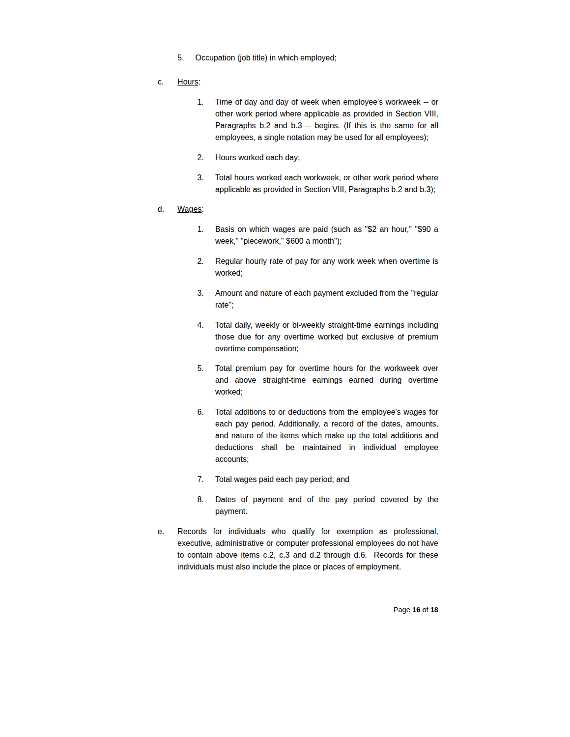5. Occupation (job title) in which employed;
c. Hours:
1. Time of day and day of week when employee's workweek -- or other work period where applicable as provided in Section VIII, Paragraphs b.2 and b.3 -- begins. (If this is the same for all employees, a single notation may be used for all employees);
2. Hours worked each day;
3. Total hours worked each workweek, or other work period where applicable as provided in Section VIII, Paragraphs b.2 and b.3);
d. Wages:
1. Basis on which wages are paid (such as "$2 an hour," "$90 a week," "piecework," $600 a month");
2. Regular hourly rate of pay for any work week when overtime is worked;
3. Amount and nature of each payment excluded from the "regular rate";
4. Total daily, weekly or bi-weekly straight-time earnings including those due for any overtime worked but exclusive of premium overtime compensation;
5. Total premium pay for overtime hours for the workweek over and above straight-time earnings earned during overtime worked;
6. Total additions to or deductions from the employee's wages for each pay period. Additionally, a record of the dates, amounts, and nature of the items which make up the total additions and deductions shall be maintained in individual employee accounts;
7. Total wages paid each pay period; and
8. Dates of payment and of the pay period covered by the payment.
e. Records for individuals who qualify for exemption as professional, executive, administrative or computer professional employees do not have to contain above items c.2, c.3 and d.2 through d.6. Records for these individuals must also include the place or places of employment.
Page 16 of 18